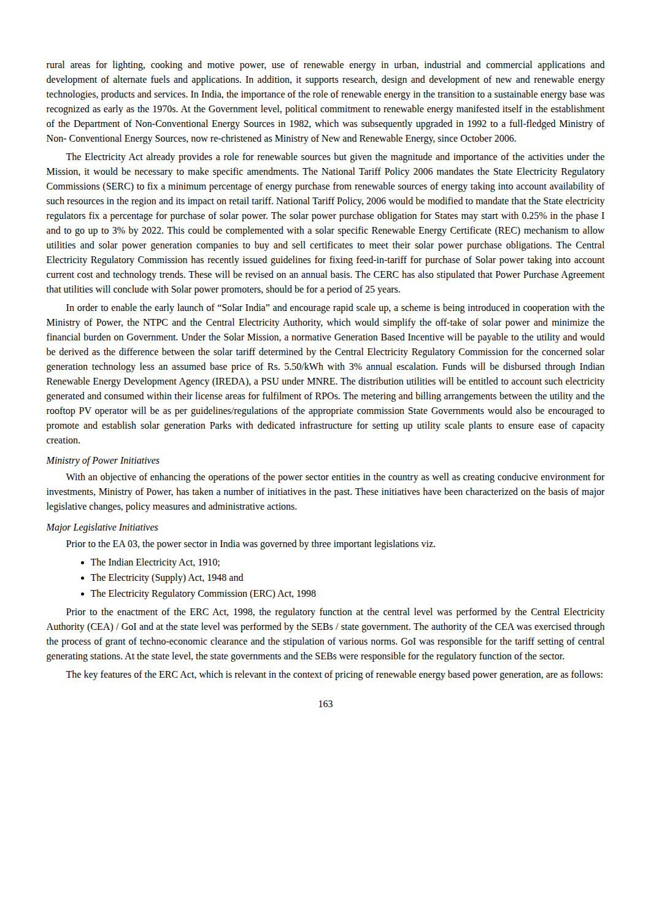rural areas for lighting, cooking and motive power, use of renewable energy in urban, industrial and commercial applications and development of alternate fuels and applications. In addition, it supports research, design and development of new and renewable energy technologies, products and services. In India, the importance of the role of renewable energy in the transition to a sustainable energy base was recognized as early as the 1970s. At the Government level, political commitment to renewable energy manifested itself in the establishment of the Department of Non-Conventional Energy Sources in 1982, which was subsequently upgraded in 1992 to a full-fledged Ministry of Non- Conventional Energy Sources, now re-christened as Ministry of New and Renewable Energy, since October 2006.
The Electricity Act already provides a role for renewable sources but given the magnitude and importance of the activities under the Mission, it would be necessary to make specific amendments. The National Tariff Policy 2006 mandates the State Electricity Regulatory Commissions (SERC) to fix a minimum percentage of energy purchase from renewable sources of energy taking into account availability of such resources in the region and its impact on retail tariff. National Tariff Policy, 2006 would be modified to mandate that the State electricity regulators fix a percentage for purchase of solar power. The solar power purchase obligation for States may start with 0.25% in the phase I and to go up to 3% by 2022. This could be complemented with a solar specific Renewable Energy Certificate (REC) mechanism to allow utilities and solar power generation companies to buy and sell certificates to meet their solar power purchase obligations. The Central Electricity Regulatory Commission has recently issued guidelines for fixing feed-in-tariff for purchase of Solar power taking into account current cost and technology trends. These will be revised on an annual basis. The CERC has also stipulated that Power Purchase Agreement that utilities will conclude with Solar power promoters, should be for a period of 25 years.
In order to enable the early launch of “Solar India” and encourage rapid scale up, a scheme is being introduced in cooperation with the Ministry of Power, the NTPC and the Central Electricity Authority, which would simplify the off-take of solar power and minimize the financial burden on Government. Under the Solar Mission, a normative Generation Based Incentive will be payable to the utility and would be derived as the difference between the solar tariff determined by the Central Electricity Regulatory Commission for the concerned solar generation technology less an assumed base price of Rs. 5.50/kWh with 3% annual escalation. Funds will be disbursed through Indian Renewable Energy Development Agency (IREDA), a PSU under MNRE. The distribution utilities will be entitled to account such electricity generated and consumed within their license areas for fulfilment of RPOs. The metering and billing arrangements between the utility and the rooftop PV operator will be as per guidelines/regulations of the appropriate commission State Governments would also be encouraged to promote and establish solar generation Parks with dedicated infrastructure for setting up utility scale plants to ensure ease of capacity creation.
Ministry of Power Initiatives
With an objective of enhancing the operations of the power sector entities in the country as well as creating conducive environment for investments, Ministry of Power, has taken a number of initiatives in the past. These initiatives have been characterized on the basis of major legislative changes, policy measures and administrative actions.
Major Legislative Initiatives
Prior to the EA 03, the power sector in India was governed by three important legislations viz.
The Indian Electricity Act, 1910;
The Electricity (Supply) Act, 1948 and
The Electricity Regulatory Commission (ERC) Act, 1998
Prior to the enactment of the ERC Act, 1998, the regulatory function at the central level was performed by the Central Electricity Authority (CEA) / GoI and at the state level was performed by the SEBs / state government. The authority of the CEA was exercised through the process of grant of techno-economic clearance and the stipulation of various norms. GoI was responsible for the tariff setting of central generating stations. At the state level, the state governments and the SEBs were responsible for the regulatory function of the sector.
The key features of the ERC Act, which is relevant in the context of pricing of renewable energy based power generation, are as follows:
163